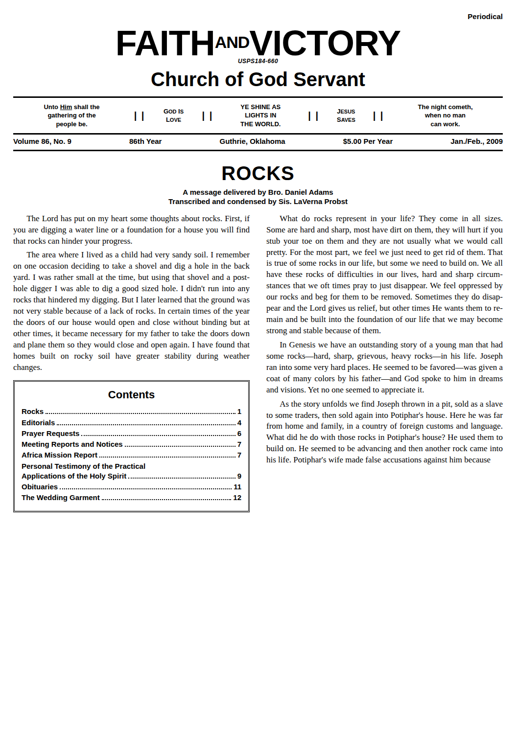Periodical
FAITHANDVICTORY
USPS184-660
Church of God Servant
| Unto Him shall the gathering of the people be. | / / | G OD I S L OVE | / / | YE SHINE AS LIGHTS IN THE WORLD. | / / | J ESUS S AVES | / / | The night cometh, when no man can work. |
Volume 86, No. 9 86th Year Guthrie, Oklahoma $5.00 Per Year Jan./Feb., 2009
ROCKS
A message delivered by Bro. Daniel Adams
Transcribed and condensed by Sis. LaVerna Probst
The Lord has put on my heart some thoughts about rocks. First, if you are digging a water line or a foundation for a house you will find that rocks can hinder your progress.
The area where I lived as a child had very sandy soil. I remember on one occasion deciding to take a shovel and dig a hole in the back yard. I was rather small at the time, but using that shovel and a posthole digger I was able to dig a good sized hole. I didn't run into any rocks that hindered my digging. But I later learned that the ground was not very stable because of a lack of rocks. In certain times of the year the doors of our house would open and close without binding but at other times, it became necessary for my father to take the doors down and plane them so they would close and open again. I have found that homes built on rocky soil have greater stability during weather changes.
Contents
Rocks 1
Editorials 4
Prayer Requests 6
Meeting Reports and Notices 7
Africa Mission Report 7
Personal Testimony of the Practical Applications of the Holy Spirit 9
Obituaries 11
The Wedding Garment 12
What do rocks represent in your life? They come in all sizes. Some are hard and sharp, most have dirt on them, they will hurt if you stub your toe on them and they are not usually what we would call pretty. For the most part, we feel we just need to get rid of them. That is true of some rocks in our life, but some we need to build on. We all have these rocks of difficulties in our lives, hard and sharp circumstances that we oft times pray to just disappear. We feel oppressed by our rocks and beg for them to be removed. Sometimes they do disappear and the Lord gives us relief, but other times He wants them to remain and be built into the foundation of our life that we may become strong and stable because of them.
In Genesis we have an outstanding story of a young man that had some rocks—hard, sharp, grievous, heavy rocks—in his life. Joseph ran into some very hard places. He seemed to be favored—was given a coat of many colors by his father—and God spoke to him in dreams and visions. Yet no one seemed to appreciate it.
As the story unfolds we find Joseph thrown in a pit, sold as a slave to some traders, then sold again into Potiphar's house. Here he was far from home and family, in a country of foreign customs and language. What did he do with those rocks in Potiphar's house? He used them to build on. He seemed to be advancing and then another rock came into his life. Potiphar's wife made false accusations against him because